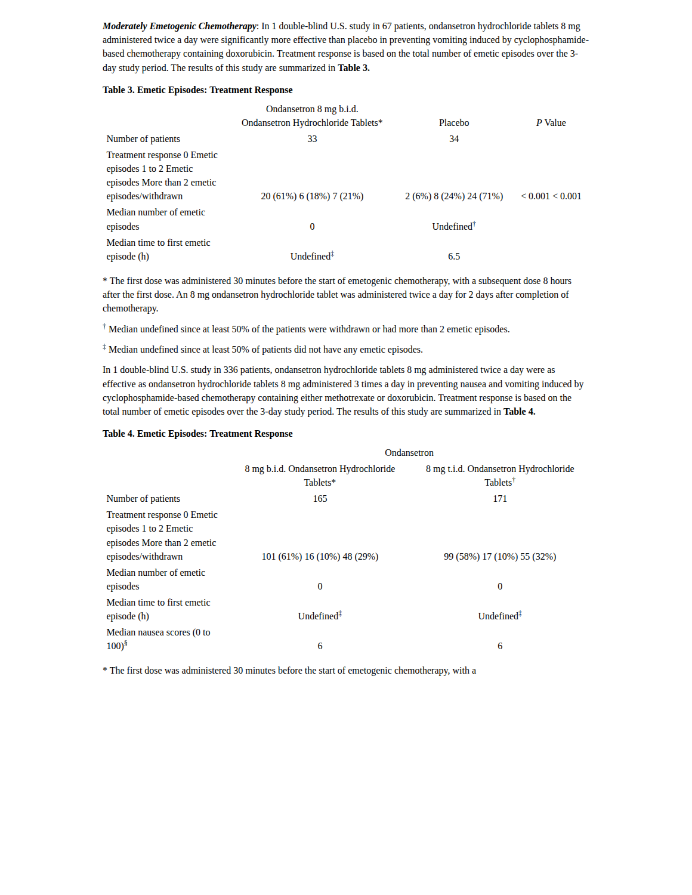Moderately Emetogenic Chemotherapy: In 1 double-blind U.S. study in 67 patients, ondansetron hydrochloride tablets 8 mg administered twice a day were significantly more effective than placebo in preventing vomiting induced by cyclophosphamide-based chemotherapy containing doxorubicin. Treatment response is based on the total number of emetic episodes over the 3-day study period. The results of this study are summarized in Table 3.
Table 3. Emetic Episodes: Treatment Response
| | Ondansetron 8 mg b.i.d. Ondansetron Hydrochloride Tablets* | Placebo | P Value |
| --- | --- | --- | --- |
| Number of patients | 33 | 34 | |
| Treatment response 0 Emetic episodes 1 to 2 Emetic episodes More than 2 emetic episodes/withdrawn | 20 (61%) 6 (18%) 7 (21%) | 2 (6%) 8 (24%) 24 (71%) | < 0.001 < 0.001 |
| Median number of emetic episodes | 0 | Undefined † | |
| Median time to first emetic episode (h) | Undefined ‡ | 6.5 | |
* The first dose was administered 30 minutes before the start of emetogenic chemotherapy, with a subsequent dose 8 hours after the first dose. An 8 mg ondansetron hydrochloride tablet was administered twice a day for 2 days after completion of chemotherapy.
† Median undefined since at least 50% of the patients were withdrawn or had more than 2 emetic episodes.
‡ Median undefined since at least 50% of patients did not have any emetic episodes.
In 1 double-blind U.S. study in 336 patients, ondansetron hydrochloride tablets 8 mg administered twice a day were as effective as ondansetron hydrochloride tablets 8 mg administered 3 times a day in preventing nausea and vomiting induced by cyclophosphamide-based chemotherapy containing either methotrexate or doxorubicin. Treatment response is based on the total number of emetic episodes over the 3-day study period. The results of this study are summarized in Table 4.
Table 4. Emetic Episodes: Treatment Response
| | Ondansetron |
| --- | --- |
| | 8 mg b.i.d. Ondansetron Hydrochloride Tablets* | 8 mg t.i.d. Ondansetron Hydrochloride Tablets † |
| Number of patients | 165 | 171 |
| Treatment response 0 Emetic episodes 1 to 2 Emetic episodes More than 2 emetic episodes/withdrawn | 101 (61%) 16 (10%) 48 (29%) | 99 (58%) 17 (10%) 55 (32%) |
| Median number of emetic episodes | 0 | 0 |
| Median time to first emetic episode (h) | Undefined ‡ | Undefined ‡ |
| Median nausea scores (0 to 100) § | 6 | 6 |
* The first dose was administered 30 minutes before the start of emetogenic chemotherapy, with a